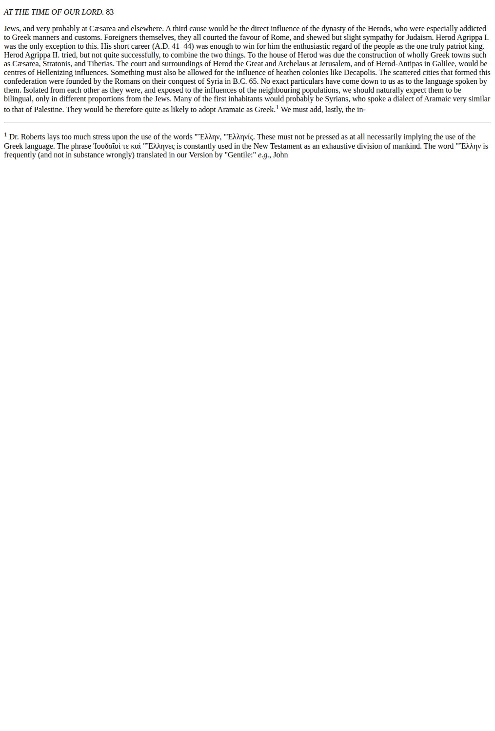AT THE TIME OF OUR LORD. 83
Jews, and very probably at Cæsarea and elsewhere. A third cause would be the direct influence of the dynasty of the Herods, who were especially addicted to Greek manners and customs. Foreigners themselves, they all courted the favour of Rome, and shewed but slight sympathy for Judaism. Herod Agrippa I. was the only exception to this. His short career (A.D. 41–44) was enough to win for him the enthusiastic regard of the people as the one truly patriot king. Herod Agrippa II. tried, but not quite successfully, to combine the two things. To the house of Herod was due the construction of wholly Greek towns such as Cæsarea, Stratonis, and Tiberias. The court and surroundings of Herod the Great and Archelaus at Jerusalem, and of Herod-Antipas in Galilee, would be centres of Hellenizing influences. Something must also be allowed for the influence of heathen colonies like Decapolis. The scattered cities that formed this confederation were founded by the Romans on their conquest of Syria in B.C. 65. No exact particulars have come down to us as to the language spoken by them. Isolated from each other as they were, and exposed to the influences of the neighbouring populations, we should naturally expect them to be bilingual, only in different proportions from the Jews. Many of the first inhabitants would probably be Syrians, who spoke a dialect of Aramaic very similar to that of Palestine. They would be therefore quite as likely to adopt Aramaic as Greek.1 We must add, lastly, the in-
1 Dr. Roberts lays too much stress upon the use of the words "Ἕλλην, "Ἑλληνίς. These must not be pressed as at all necessarily implying the use of the Greek language. The phrase Ἰουδαῖοί τε καὶ "Ἕλληνες is constantly used in the New Testament as an exhaustive division of mankind. The word "Ἕλλην is frequently (and not in substance wrongly) translated in our Version by "Gentile:" e.g., John